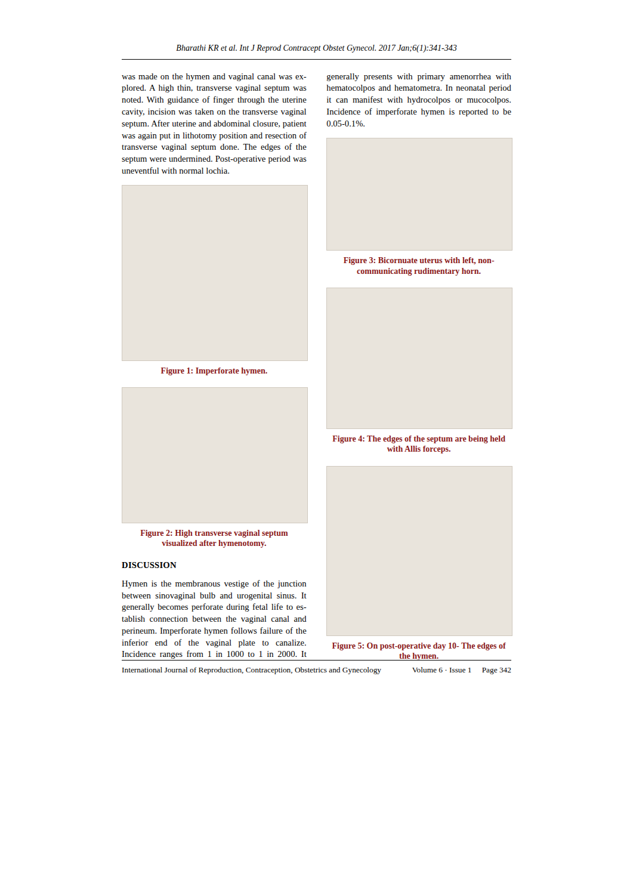Bharathi KR et al. Int J Reprod Contracept Obstet Gynecol. 2017 Jan;6(1):341-343
was made on the hymen and vaginal canal was explored. A high thin, transverse vaginal septum was noted. With guidance of finger through the uterine cavity, incision was taken on the transverse vaginal septum. After uterine and abdominal closure, patient was again put in lithotomy position and resection of transverse vaginal septum done. The edges of the septum were undermined. Post-operative period was uneventful with normal lochia.
Figure 1: Imperforate hymen.
Figure 2: High transverse vaginal septum visualized after hymenotomy.
DISCUSSION
Hymen is the membranous vestige of the junction between sinovaginal bulb and urogenital sinus. It generally becomes perforate during fetal life to establish connection between the vaginal canal and perineum. Imperforate hymen follows failure of the inferior end of the vaginal plate to canalize. Incidence ranges from 1 in 1000 to 1 in 2000. It generally presents with primary amenorrhea with hematocolpos and hematometra. In neonatal period it can manifest with hydrocolpos or mucocolpos. Incidence of imperforate hymen is reported to be 0.05-0.1%.
Figure 3: Bicornuate uterus with left, non-communicating rudimentary horn.
Figure 4: The edges of the septum are being held with Allis forceps.
Figure 5: On post-operative day 10- The edges of the hymen.
International Journal of Reproduction, Contraception, Obstetrics and Gynecology
Volume 6 · Issue 1 Page 342